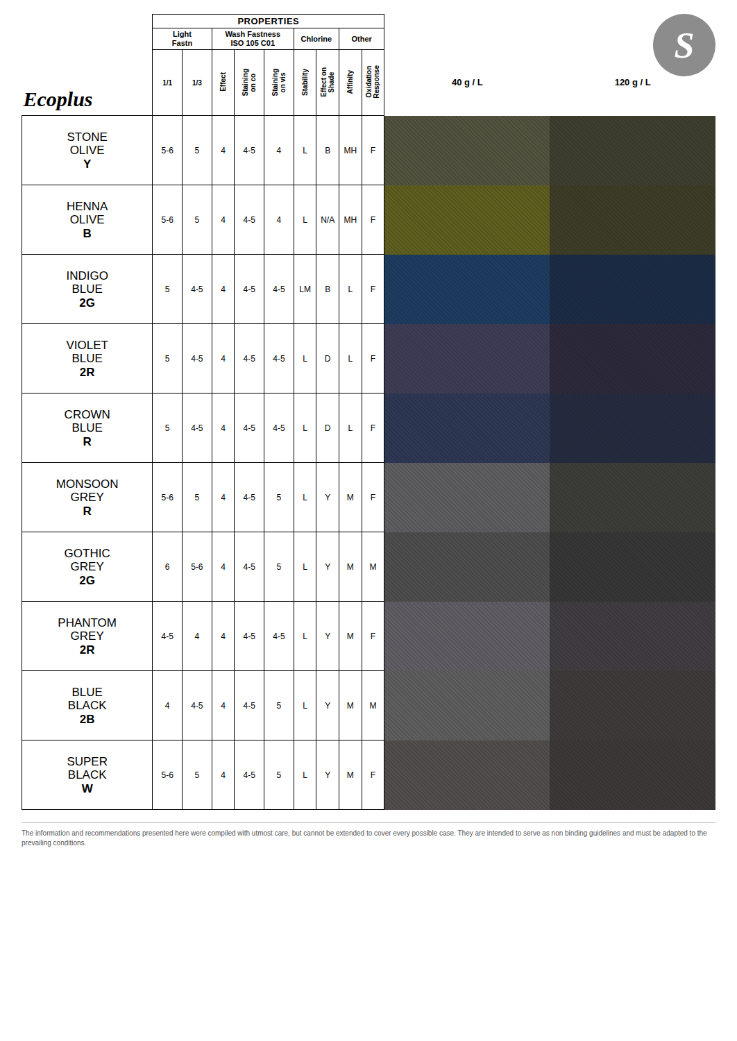S
| Ecoplus | PROPERTIES | | |
| --- | --- | --- | --- |
| Light Fastn | Wash Fastness ISO 105 C01 | Chlorine | Other |
| 1/1 | 1/3 | Effect | Staining on co | Staining on vis | Stability | Effect on Shade | Affinity | Oxidation Response | 40 g / L | 120 g / L |
| STONE OLIVE Y | 5-6 | 5 | 4 | 4-5 | 4 | L | B | MH | F | | |
| HENNA OLIVE B | 5-6 | 5 | 4 | 4-5 | 4 | L | N/A | MH | F | | |
| INDIGO BLUE 2G | 5 | 4-5 | 4 | 4-5 | 4-5 | LM | B | L | F | | |
| VIOLET BLUE 2R | 5 | 4-5 | 4 | 4-5 | 4-5 | L | D | L | F | | |
| CROWN BLUE R | 5 | 4-5 | 4 | 4-5 | 4-5 | L | D | L | F | | |
| MONSOON GREY R | 5-6 | 5 | 4 | 4-5 | 5 | L | Y | M | F | | |
| GOTHIC GREY 2G | 6 | 5-6 | 4 | 4-5 | 5 | L | Y | M | M | | |
| PHANTOM GREY 2R | 4-5 | 4 | 4 | 4-5 | 4-5 | L | Y | M | F | | |
| BLUE BLACK 2B | 4 | 4-5 | 4 | 4-5 | 5 | L | Y | M | M | | |
| SUPER BLACK W | 5-6 | 5 | 4 | 4-5 | 5 | L | Y | M | F | | |
The information and recommendations presented here were compiled with utmost care, but cannot be extended to cover every possible case. They are intended to serve as non binding guidelines and must be adapted to the prevailing conditions.